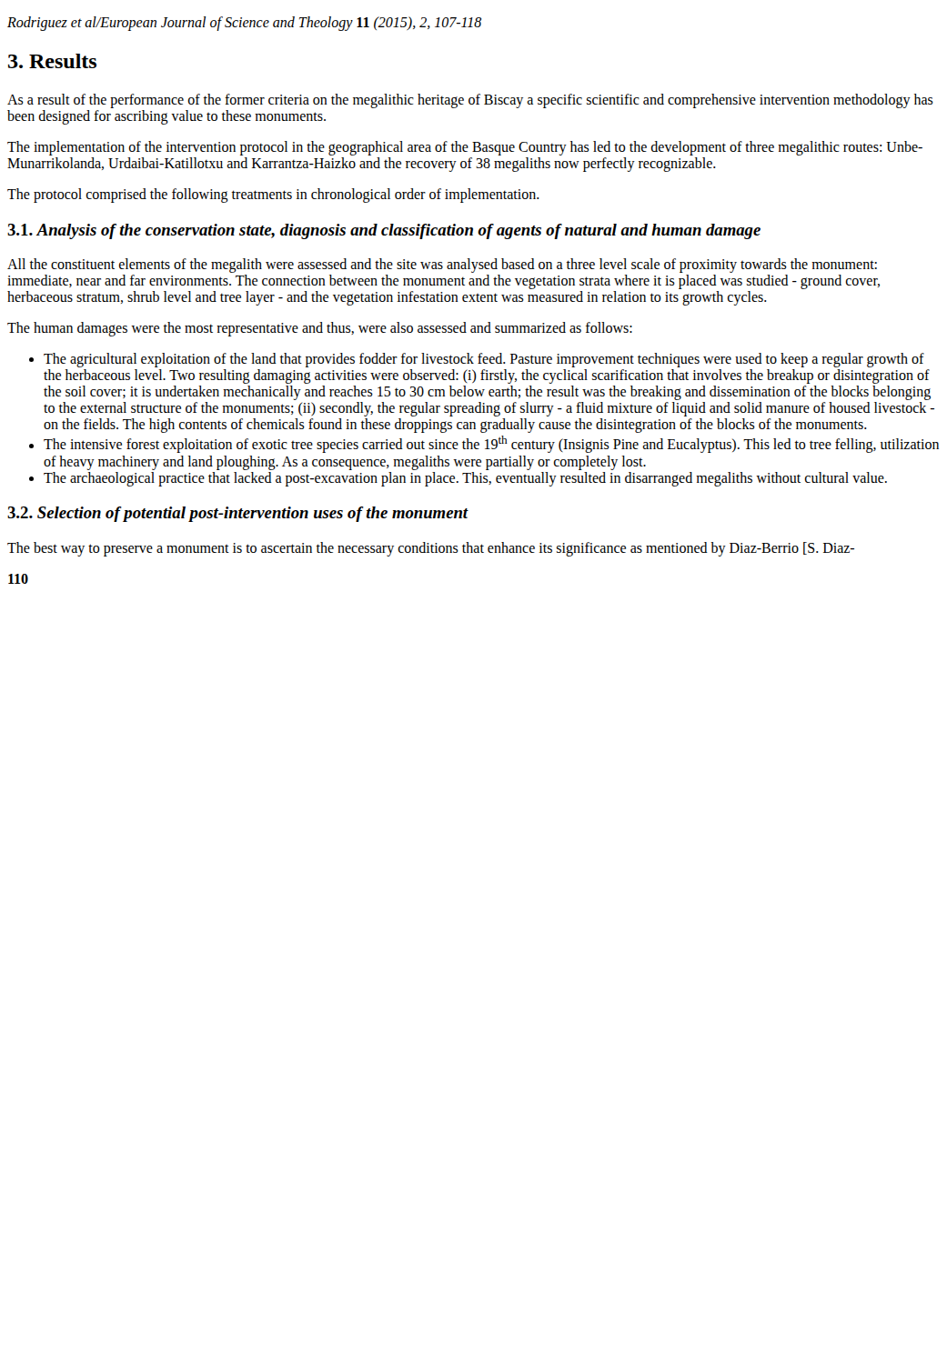Rodriguez et al/European Journal of Science and Theology 11 (2015), 2, 107-118
3. Results
As a result of the performance of the former criteria on the megalithic heritage of Biscay a specific scientific and comprehensive intervention methodology has been designed for ascribing value to these monuments.
The implementation of the intervention protocol in the geographical area of the Basque Country has led to the development of three megalithic routes: Unbe-Munarrikolanda, Urdaibai-Katillotxu and Karrantza-Haizko and the recovery of 38 megaliths now perfectly recognizable.
The protocol comprised the following treatments in chronological order of implementation.
3.1. Analysis of the conservation state, diagnosis and classification of agents of natural and human damage
All the constituent elements of the megalith were assessed and the site was analysed based on a three level scale of proximity towards the monument: immediate, near and far environments. The connection between the monument and the vegetation strata where it is placed was studied - ground cover, herbaceous stratum, shrub level and tree layer - and the vegetation infestation extent was measured in relation to its growth cycles.
The human damages were the most representative and thus, were also assessed and summarized as follows:
The agricultural exploitation of the land that provides fodder for livestock feed. Pasture improvement techniques were used to keep a regular growth of the herbaceous level. Two resulting damaging activities were observed: (i) firstly, the cyclical scarification that involves the breakup or disintegration of the soil cover; it is undertaken mechanically and reaches 15 to 30 cm below earth; the result was the breaking and dissemination of the blocks belonging to the external structure of the monuments; (ii) secondly, the regular spreading of slurry - a fluid mixture of liquid and solid manure of housed livestock - on the fields. The high contents of chemicals found in these droppings can gradually cause the disintegration of the blocks of the monuments.
The intensive forest exploitation of exotic tree species carried out since the 19th century (Insignis Pine and Eucalyptus). This led to tree felling, utilization of heavy machinery and land ploughing. As a consequence, megaliths were partially or completely lost.
The archaeological practice that lacked a post-excavation plan in place. This, eventually resulted in disarranged megaliths without cultural value.
3.2. Selection of potential post-intervention uses of the monument
The best way to preserve a monument is to ascertain the necessary conditions that enhance its significance as mentioned by Diaz-Berrio [S. Diaz-
110